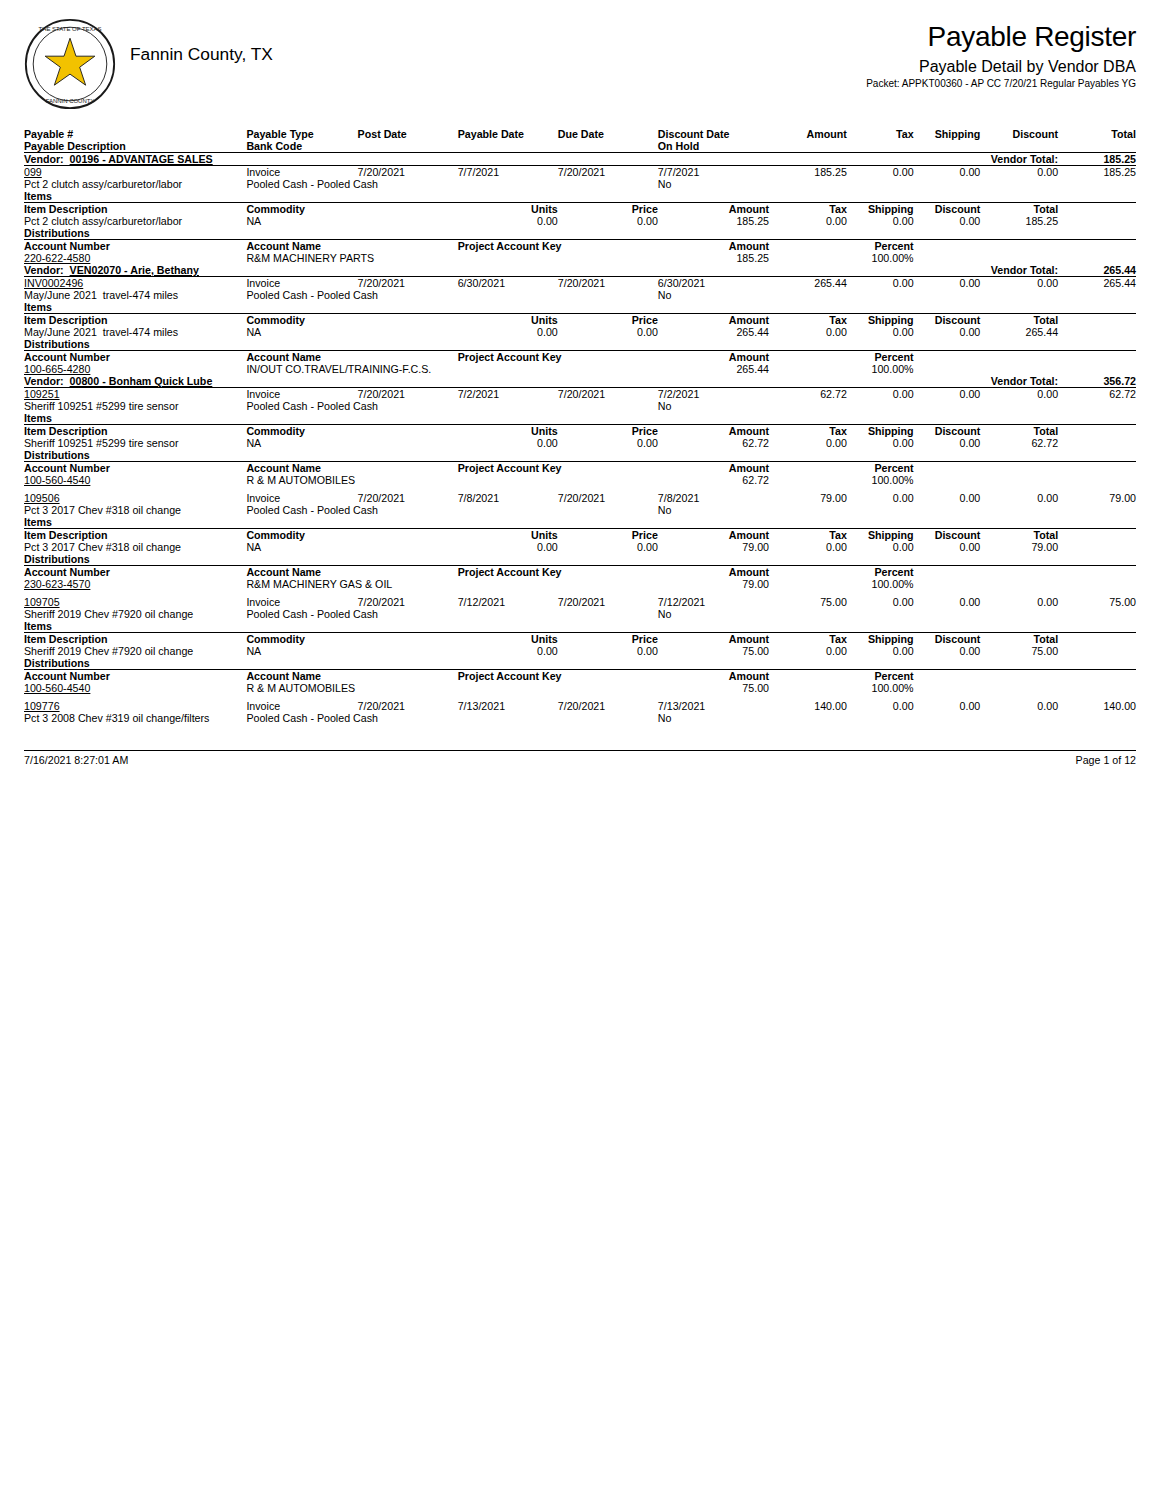THE STATE OF TEXAS FANNIN COUNTY
Fannin County, TX
Payable Register
Payable Detail by Vendor DBA
Packet: APPKT00360 - AP CC 7/20/21 Regular Payables YG
| Payable # | Payable Type | Post Date | Payable Date | Due Date | Discount Date | Amount | Tax | Shipping | Discount | Total |
| Payable Description | Bank Code | | | | On Hold | | | | | |
| Vendor: 00196 - ADVANTAGE SALES | Vendor Total: | 185.25 |
| 099 | Invoice | 7/20/2021 | 7/7/2021 | 7/20/2021 | 7/7/2021 | 185.25 | 0.00 | 0.00 | 0.00 | 185.25 |
| Pct 2 clutch assy/carburetor/labor | Pooled Cash - Pooled Cash | No | |
| Items |
| Item Description | Commodity | Units | Price | Amount | Tax | Shipping | Discount | Total | |
| Pct 2 clutch assy/carburetor/labor | NA | 0.00 | 0.00 | 185.25 | 0.00 | 0.00 | 0.00 | 185.25 | |
| Distributions |
| Account Number | Account Name | Project Account Key | Amount | Percent | |
| 220-622-4580 | R&M MACHINERY PARTS | | 185.25 | 100.00% | |
| Vendor: VEN02070 - Arie, Bethany | Vendor Total: | 265.44 |
| INV0002496 | Invoice | 7/20/2021 | 6/30/2021 | 7/20/2021 | 6/30/2021 | 265.44 | 0.00 | 0.00 | 0.00 | 265.44 |
| May/June 2021 travel-474 miles | Pooled Cash - Pooled Cash | No | |
| Items |
| Item Description | Commodity | Units | Price | Amount | Tax | Shipping | Discount | Total | |
| May/June 2021 travel-474 miles | NA | 0.00 | 0.00 | 265.44 | 0.00 | 0.00 | 0.00 | 265.44 | |
| Distributions |
| Account Number | Account Name | Project Account Key | Amount | Percent | |
| 100-665-4280 | IN/OUT CO.TRAVEL/TRAINING-F.C.S. | | 265.44 | 100.00% | |
| Vendor: 00800 - Bonham Quick Lube | Vendor Total: | 356.72 |
| 109251 | Invoice | 7/20/2021 | 7/2/2021 | 7/20/2021 | 7/2/2021 | 62.72 | 0.00 | 0.00 | 0.00 | 62.72 |
| Sheriff 109251 #5299 tire sensor | Pooled Cash - Pooled Cash | No | |
| Items |
| Item Description | Commodity | Units | Price | Amount | Tax | Shipping | Discount | Total | |
| Sheriff 109251 #5299 tire sensor | NA | 0.00 | 0.00 | 62.72 | 0.00 | 0.00 | 0.00 | 62.72 | |
| Distributions |
| Account Number | Account Name | Project Account Key | Amount | Percent | |
| 100-560-4540 | R & M AUTOMOBILES | | 62.72 | 100.00% | |
| 109506 | Invoice | 7/20/2021 | 7/8/2021 | 7/20/2021 | 7/8/2021 | 79.00 | 0.00 | 0.00 | 0.00 | 79.00 |
| Pct 3 2017 Chev #318 oil change | Pooled Cash - Pooled Cash | No | |
| Items |
| Item Description | Commodity | Units | Price | Amount | Tax | Shipping | Discount | Total | |
| Pct 3 2017 Chev #318 oil change | NA | 0.00 | 0.00 | 79.00 | 0.00 | 0.00 | 0.00 | 79.00 | |
| Distributions |
| Account Number | Account Name | Project Account Key | Amount | Percent | |
| 230-623-4570 | R&M MACHINERY GAS & OIL | | 79.00 | 100.00% | |
| 109705 | Invoice | 7/20/2021 | 7/12/2021 | 7/20/2021 | 7/12/2021 | 75.00 | 0.00 | 0.00 | 0.00 | 75.00 |
| Sheriff 2019 Chev #7920 oil change | Pooled Cash - Pooled Cash | No | |
| Items |
| Item Description | Commodity | Units | Price | Amount | Tax | Shipping | Discount | Total | |
| Sheriff 2019 Chev #7920 oil change | NA | 0.00 | 0.00 | 75.00 | 0.00 | 0.00 | 0.00 | 75.00 | |
| Distributions |
| Account Number | Account Name | Project Account Key | Amount | Percent | |
| 100-560-4540 | R & M AUTOMOBILES | | 75.00 | 100.00% | |
| 109776 | Invoice | 7/20/2021 | 7/13/2021 | 7/20/2021 | 7/13/2021 | 140.00 | 0.00 | 0.00 | 0.00 | 140.00 |
| Pct 3 2008 Chev #319 oil change/filters | Pooled Cash - Pooled Cash | No | |
7/16/2021 8:27:01 AM
Page 1 of 12